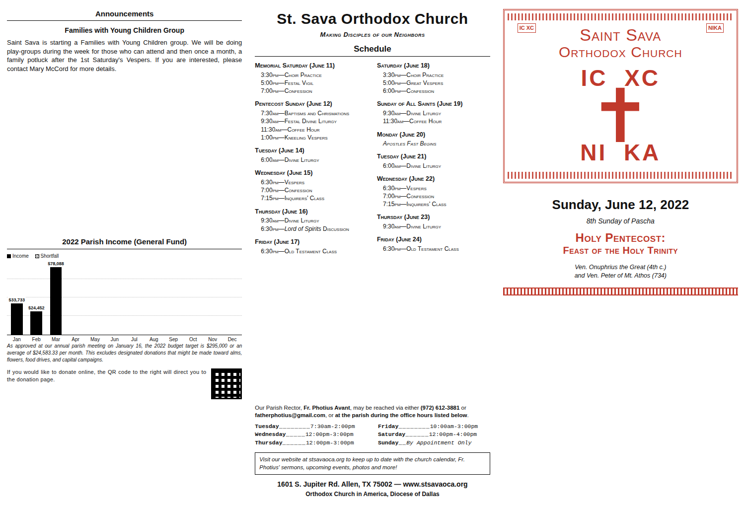Announcements
Families with Young Children Group
Saint Sava is starting a Families with Young Children group. We will be doing play-groups during the week for those who can attend and then once a month, a family potluck after the 1st Saturday's Vespers. If you are interested, please contact Mary McCord for more details.
2022 Parish Income (General Fund)
Income Shortfall
$33,733
$24,452
$78,088
Jan Feb Mar Apr May Jun Jul Aug Sep Oct Nov Dec
As approved at our annual parish meeting on January 16, the 2022 budget target is $295,000 or an average of $24,583.33 per month. This excludes designated donations that might be made toward alms, flowers, food drives, and capital campaigns.
If you would like to donate online, the QR code to the right will direct you to the donation page.
St. Sava Orthodox Church
Making Disciples of our Neighbors
Schedule
Memorial Saturday (June 11)
3:30pm—Choir Practice
5:00pm—Festal Vigil
7:00pm—Confession
Pentecost Sunday (June 12)
7:30am—Baptisms and Chrismations
9:30am—Festal Divine Liturgy
11:30am—Coffee Hour
1:00pm—Kneeling Vespers
Tuesday (June 14)
6:00am—Divine Liturgy
Wednesday (June 15)
6:30pm—Vespers
7:00pm—Confession
7:15pm—Inquirers' Class
Thursday (June 16)
9:30am—Divine Liturgy
6:30pm—Lord of Spirits Discussion
Friday (June 17)
6:30pm—Old Testament Class
Saturday (June 18)
3:30pm—Choir Practice
5:00pm—Great Vespers
6:00pm—Confession
Sunday of All Saints (June 19)
9:30am—Divine Liturgy
11:30am—Coffee Hour
Monday (June 20)
Apostles Fast Begins
Tuesday (June 21)
6:00am—Divine Liturgy
Wednesday (June 22)
6:30pm—Vespers
7:00pm—Confession
7:15pm—Inquirers' Class
Thursday (June 23)
9:30am—Divine Liturgy
Friday (June 24)
6:30pm—Old Testament Class
Our Parish Rector, Fr. Photius Avant, may be reached via either (972) 612-3881 or fatherphotius@gmail.com, or at the parish during the office hours listed below.
Tuesday________7:30am-2:00pm
Friday________10:00am-3:00pm
Wednesday_____12:00pm-3:00pm
Saturday______12:00pm-4:00pm
Thursday______12:00pm-3:00pm
Sunday__By Appointment Only
Visit our website at stsavaoca.org to keep up to date with the church calendar, Fr. Photius' sermons, upcoming events, photos and more!
1601 S. Jupiter Rd. Allen, TX 75002 — www.stsavaoca.org
Orthodox Church in America, Diocese of Dallas
IC XC NIKA
Saint Sava
Orthodox Church
IC XC
✝
NI KA
Sunday, June 12, 2022
8th Sunday of Pascha
Holy Pentecost: Feast of the Holy Trinity
Ven. Onuphrius the Great (4th c.)
and Ven. Peter of Mt. Athos (734)